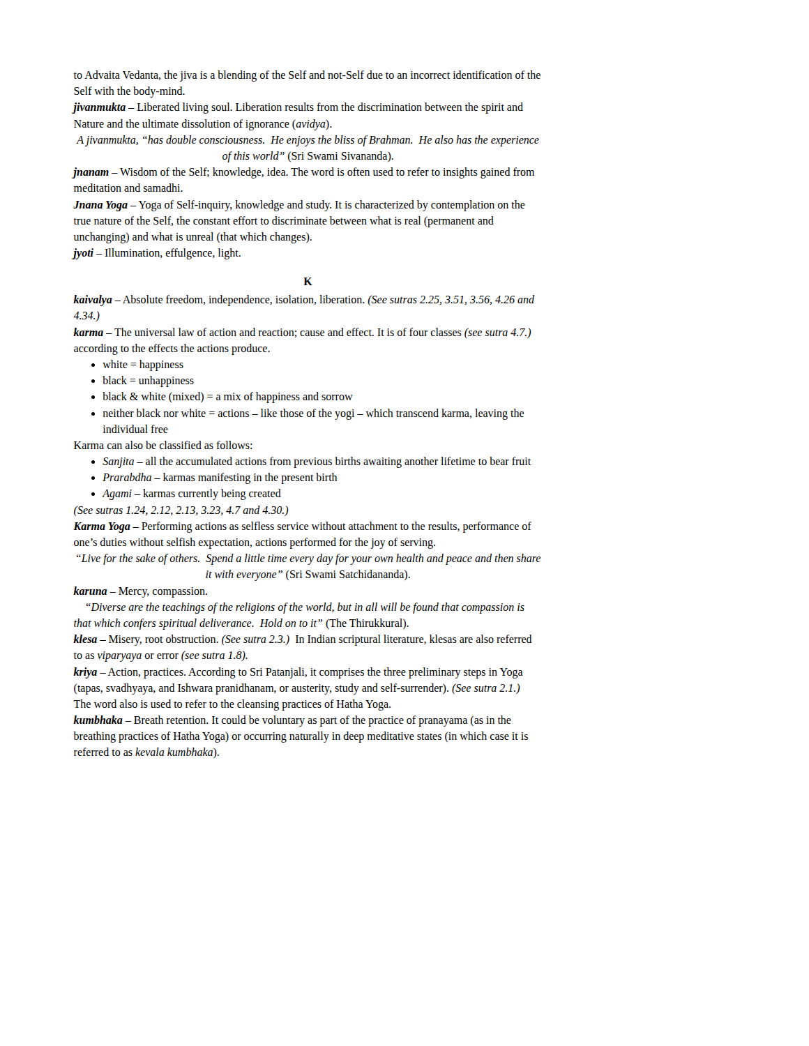to Advaita Vedanta, the jiva is a blending of the Self and not-Self due to an incorrect identification of the Self with the body-mind.
jivanmukta – Liberated living soul. Liberation results from the discrimination between the spirit and Nature and the ultimate dissolution of ignorance (avidya).
A jivanmukta, “has double consciousness. He enjoys the bliss of Brahman. He also has the experience of this world” (Sri Swami Sivananda).
jnanam – Wisdom of the Self; knowledge, idea. The word is often used to refer to insights gained from meditation and samadhi.
Jnana Yoga – Yoga of Self-inquiry, knowledge and study. It is characterized by contemplation on the true nature of the Self, the constant effort to discriminate between what is real (permanent and unchanging) and what is unreal (that which changes).
jyoti – Illumination, effulgence, light.
K
kaivalya – Absolute freedom, independence, isolation, liberation. (See sutras 2.25, 3.51, 3.56, 4.26 and 4.34.)
karma – The universal law of action and reaction; cause and effect. It is of four classes (see sutra 4.7.) according to the effects the actions produce.
white = happiness
black = unhappiness
black & white (mixed) = a mix of happiness and sorrow
neither black nor white = actions – like those of the yogi – which transcend karma, leaving the individual free
Karma can also be classified as follows:
Sanjita – all the accumulated actions from previous births awaiting another lifetime to bear fruit
Prarabdha – karmas manifesting in the present birth
Agami – karmas currently being created
(See sutras 1.24, 2.12, 2.13, 3.23, 4.7 and 4.30.)
Karma Yoga – Performing actions as selfless service without attachment to the results, performance of one’s duties without selfish expectation, actions performed for the joy of serving.
“Live for the sake of others. Spend a little time every day for your own health and peace and then share it with everyone” (Sri Swami Satchidananda).
karuna – Mercy, compassion.
“Diverse are the teachings of the religions of the world, but in all will be found that compassion is that which confers spiritual deliverance. Hold on to it” (The Thirukkural).
klesa – Misery, root obstruction. (See sutra 2.3.) In Indian scriptural literature, klesas are also referred to as viparyaya or error (see sutra 1.8).
kriya – Action, practices. According to Sri Patanjali, it comprises the three preliminary steps in Yoga (tapas, svadhyaya, and Ishwara pranidhanam, or austerity, study and self-surrender). (See sutra 2.1.) The word also is used to refer to the cleansing practices of Hatha Yoga.
kumbhaka – Breath retention. It could be voluntary as part of the practice of pranayama (as in the breathing practices of Hatha Yoga) or occurring naturally in deep meditative states (in which case it is referred to as kevala kumbhaka).